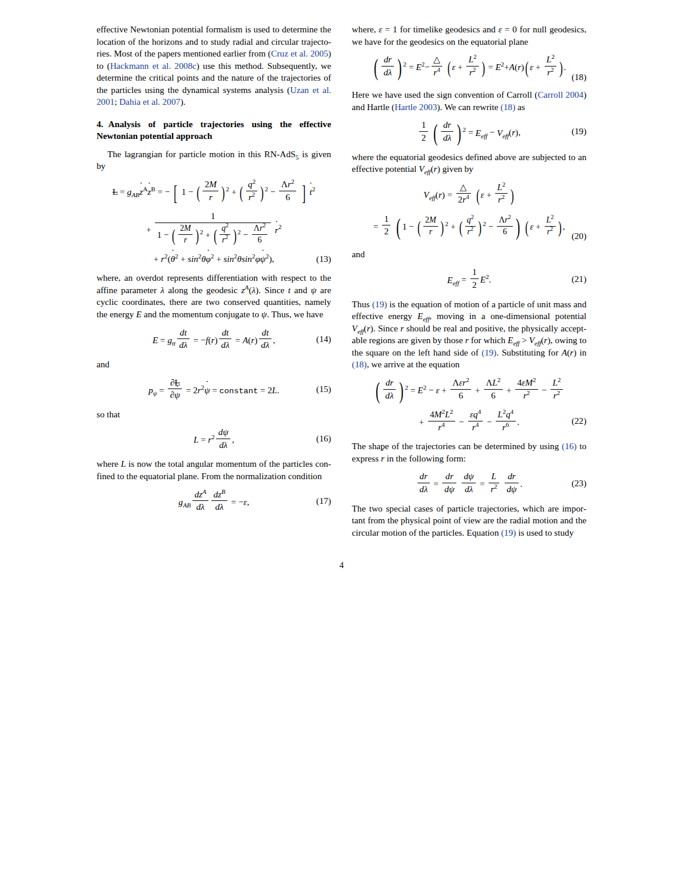effective Newtonian potential formalism is used to determine the location of the horizons and to study radial and circular trajectories. Most of the papers mentioned earlier from (Cruz et al. 2005) to (Hackmann et al. 2008c) use this method. Subsequently, we determine the critical points and the nature of the trajectories of the particles using the dynamical systems analysis (Uzan et al. 2001; Dahia et al. 2007).
4. Analysis of particle trajectories using the effective Newtonian potential approach
The lagrangian for particle motion in this RN-AdS5 is given by
L = gAB zAzB = − [ 1 − (2M r)2 + (q2 r2)2 − Λr26 ] t2
+ 11 − (2M r)2 + (q2 r2)2 − Λr26 r2
+ r2(θ2 + sin2θφ2 + sin2θsin2φψ2), (13)
where, an overdot represents differentiation with respect to the affine parameter λ along the geodesic zA(λ). Since t and ψ are cyclic coordinates, there are two conserved quantities, namely the energy E and the momentum conjugate to ψ. Thus, we have
E = gtt dt dλ = −f(r)dt dλ = A(r)dt dλ, (14)
and
pψ = ∂L∂ψ = 2r2ψ = constant = 2L. (15)
so that
L = r2dψ dλ, (16)
where L is now the total angular momentum of the particles confined to the equatorial plane. From the normalization condition
gAB dzA dλ dzB dλ = −ε, (17)
where, ε = 1 for timelike geodesics and ε = 0 for null geodesics, we have for the geodesics on the equatorial plane
(dr dλ)2 = E2−△r4 (ε + L2 r2) = E2+A(r)(ε + L2 r2). (18)
Here we have used the sign convention of Carroll (Carroll 2004) and Hartle (Hartle 2003). We can rewrite (18) as
12 (dr dλ)2 = Eeff − Veff(r), (19)
where the equatorial geodesics defined above are subjected to an effective potential Veff(r) given by
Veff(r) = △2r4 (ε + L2 r2)
= 12 (1 − (2M r)2 + (q2 r2)2 − Λr26) (ε + L2 r2), (20)
and
Eeff = 12 E2. (21)
Thus (19) is the equation of motion of a particle of unit mass and effective energy Eeff, moving in a one-dimensional potential Veff(r). Since r should be real and positive, the physically acceptable regions are given by those r for which Eeff > Veff(r), owing to the square on the left hand side of (19). Substituting for A(r) in (18), we arrive at the equation
(dr dλ)2 = E2 − ε + Λεr26 + ΛL26 + 4εM2 r2 − L2 r2
+ 4M2L2 r4 − εq4 r4 − L2q4 r6. (22)
The shape of the trajectories can be determined by using (16) to express r in the following form:
dr dλ = dr dψ dψ dλ = Lr2 dr dψ. (23)
The two special cases of particle trajectories, which are important from the physical point of view are the radial motion and the circular motion of the particles. Equation (19) is used to study
4